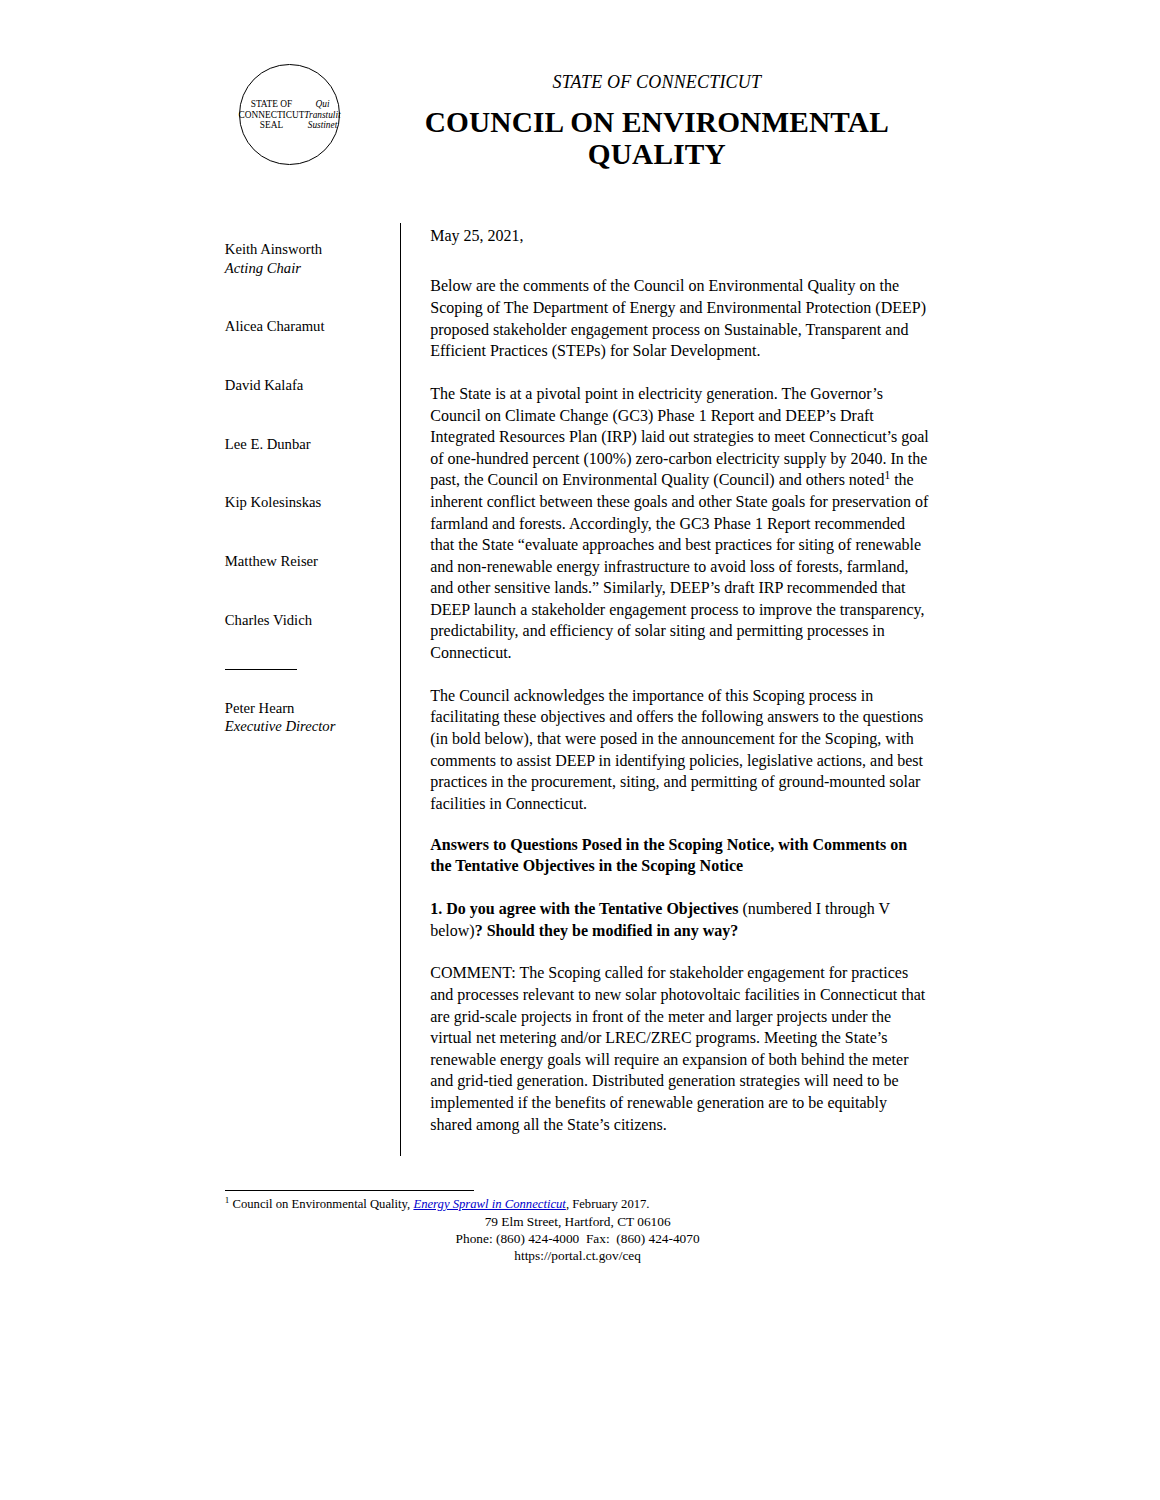STATE OF CONNECTICUT
SEAL
Qui Transtulit Sustinet
STATE OF CONNECTICUT
COUNCIL ON ENVIRONMENTAL QUALITY
Keith Ainsworth Acting Chair
Alicea Charamut
David Kalafa
Lee E. Dunbar
Kip Kolesinskas
Matthew Reiser
Charles Vidich
Peter Hearn Executive Director
May 25, 2021,
Below are the comments of the Council on Environmental Quality on the Scoping of The Department of Energy and Environmental Protection (DEEP) proposed stakeholder engagement process on Sustainable, Transparent and Efficient Practices (STEPs) for Solar Development.
The State is at a pivotal point in electricity generation. The Governor’s Council on Climate Change (GC3) Phase 1 Report and DEEP’s Draft Integrated Resources Plan (IRP) laid out strategies to meet Connecticut’s goal of one-hundred percent (100%) zero-carbon electricity supply by 2040. In the past, the Council on Environmental Quality (Council) and others noted1 the inherent conflict between these goals and other State goals for preservation of farmland and forests. Accordingly, the GC3 Phase 1 Report recommended that the State “evaluate approaches and best practices for siting of renewable and non-renewable energy infrastructure to avoid loss of forests, farmland, and other sensitive lands.” Similarly, DEEP’s draft IRP recommended that DEEP launch a stakeholder engagement process to improve the transparency, predictability, and efficiency of solar siting and permitting processes in Connecticut.
The Council acknowledges the importance of this Scoping process in facilitating these objectives and offers the following answers to the questions (in bold below), that were posed in the announcement for the Scoping, with comments to assist DEEP in identifying policies, legislative actions, and best practices in the procurement, siting, and permitting of ground-mounted solar facilities in Connecticut.
Answers to Questions Posed in the Scoping Notice, with Comments on the Tentative Objectives in the Scoping Notice
1. Do you agree with the Tentative Objectives (numbered I through V below)? Should they be modified in any way?
COMMENT: The Scoping called for stakeholder engagement for practices and processes relevant to new solar photovoltaic facilities in Connecticut that are grid-scale projects in front of the meter and larger projects under the virtual net metering and/or LREC/ZREC programs. Meeting the State’s renewable energy goals will require an expansion of both behind the meter and grid-tied generation. Distributed generation strategies will need to be implemented if the benefits of renewable generation are to be equitably shared among all the State’s citizens.
1 Council on Environmental Quality, Energy Sprawl in Connecticut, February 2017.
79 Elm Street, Hartford, CT 06106
Phone: (860) 424-4000 Fax: (860) 424-4070
https://portal.ct.gov/ceq